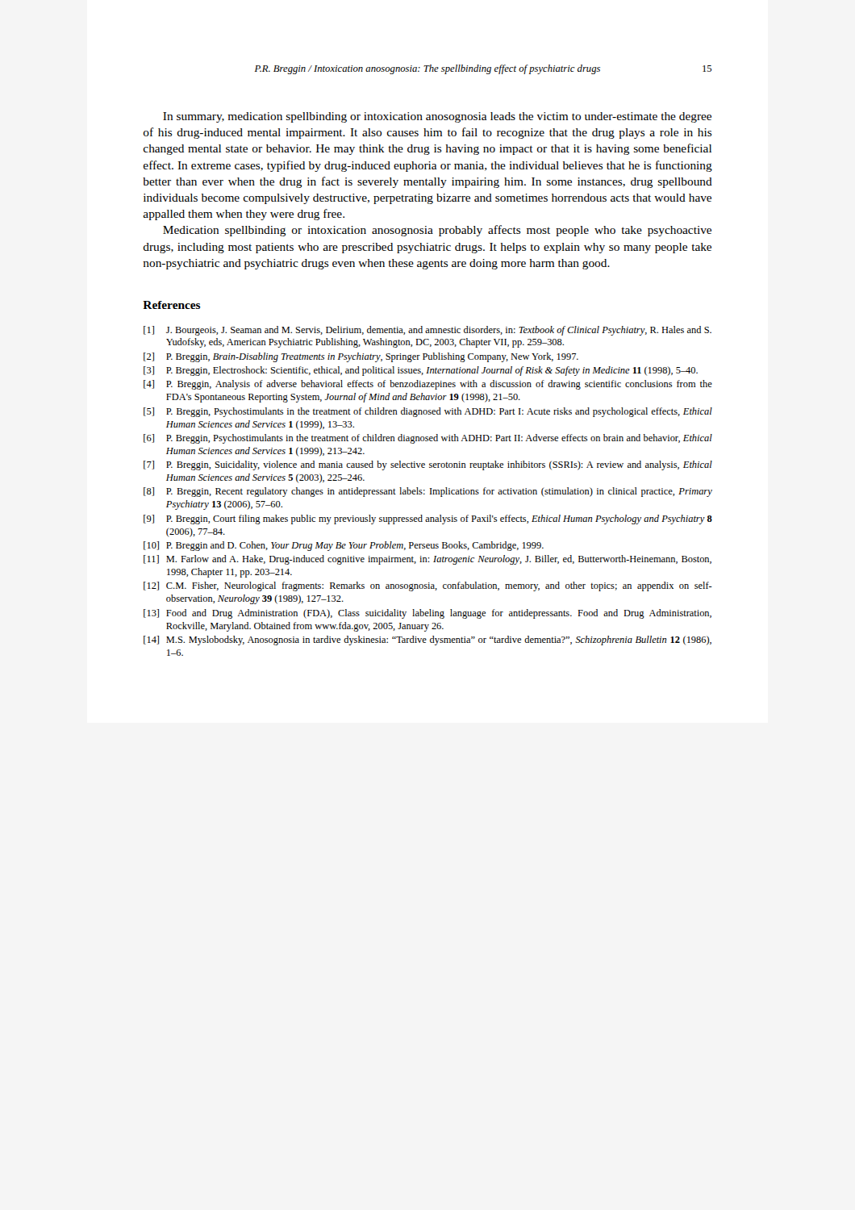P.R. Breggin / Intoxication anosognosia: The spellbinding effect of psychiatric drugs 15
In summary, medication spellbinding or intoxication anosognosia leads the victim to under-estimate the degree of his drug-induced mental impairment. It also causes him to fail to recognize that the drug plays a role in his changed mental state or behavior. He may think the drug is having no impact or that it is having some beneficial effect. In extreme cases, typified by drug-induced euphoria or mania, the individual believes that he is functioning better than ever when the drug in fact is severely mentally impairing him. In some instances, drug spellbound individuals become compulsively destructive, perpetrating bizarre and sometimes horrendous acts that would have appalled them when they were drug free.
Medication spellbinding or intoxication anosognosia probably affects most people who take psychoactive drugs, including most patients who are prescribed psychiatric drugs. It helps to explain why so many people take non-psychiatric and psychiatric drugs even when these agents are doing more harm than good.
References
[1] J. Bourgeois, J. Seaman and M. Servis, Delirium, dementia, and amnestic disorders, in: Textbook of Clinical Psychiatry, R. Hales and S. Yudofsky, eds, American Psychiatric Publishing, Washington, DC, 2003, Chapter VII, pp. 259–308.
[2] P. Breggin, Brain-Disabling Treatments in Psychiatry, Springer Publishing Company, New York, 1997.
[3] P. Breggin, Electroshock: Scientific, ethical, and political issues, International Journal of Risk & Safety in Medicine 11 (1998), 5–40.
[4] P. Breggin, Analysis of adverse behavioral effects of benzodiazepines with a discussion of drawing scientific conclusions from the FDA's Spontaneous Reporting System, Journal of Mind and Behavior 19 (1998), 21–50.
[5] P. Breggin, Psychostimulants in the treatment of children diagnosed with ADHD: Part I: Acute risks and psychological effects, Ethical Human Sciences and Services 1 (1999), 13–33.
[6] P. Breggin, Psychostimulants in the treatment of children diagnosed with ADHD: Part II: Adverse effects on brain and behavior, Ethical Human Sciences and Services 1 (1999), 213–242.
[7] P. Breggin, Suicidality, violence and mania caused by selective serotonin reuptake inhibitors (SSRIs): A review and analysis, Ethical Human Sciences and Services 5 (2003), 225–246.
[8] P. Breggin, Recent regulatory changes in antidepressant labels: Implications for activation (stimulation) in clinical practice, Primary Psychiatry 13 (2006), 57–60.
[9] P. Breggin, Court filing makes public my previously suppressed analysis of Paxil's effects, Ethical Human Psychology and Psychiatry 8 (2006), 77–84.
[10] P. Breggin and D. Cohen, Your Drug May Be Your Problem, Perseus Books, Cambridge, 1999.
[11] M. Farlow and A. Hake, Drug-induced cognitive impairment, in: Iatrogenic Neurology, J. Biller, ed, Butterworth-Heinemann, Boston, 1998, Chapter 11, pp. 203–214.
[12] C.M. Fisher, Neurological fragments: Remarks on anosognosia, confabulation, memory, and other topics; an appendix on self-observation, Neurology 39 (1989), 127–132.
[13] Food and Drug Administration (FDA), Class suicidality labeling language for antidepressants. Food and Drug Administration, Rockville, Maryland. Obtained from www.fda.gov, 2005, January 26.
[14] M.S. Myslobodsky, Anosognosia in tardive dyskinesia: “Tardive dysmentia” or “tardive dementia?”, Schizophrenia Bulletin 12 (1986), 1–6.